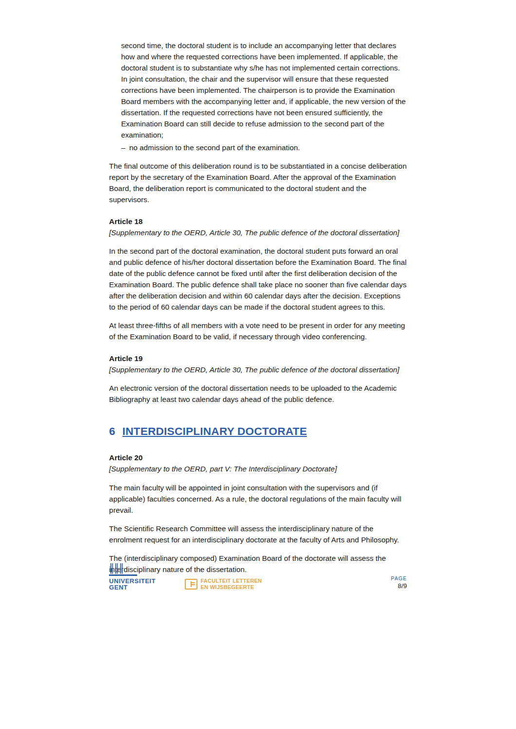second time, the doctoral student is to include an accompanying letter that declares how and where the requested corrections have been implemented. If applicable, the doctoral student is to substantiate why s/he has not implemented certain corrections. In joint consultation, the chair and the supervisor will ensure that these requested corrections have been implemented. The chairperson is to provide the Examination Board members with the accompanying letter and, if applicable, the new version of the dissertation. If the requested corrections have not been ensured sufficiently, the Examination Board can still decide to refuse admission to the second part of the examination;
no admission to the second part of the examination.
The final outcome of this deliberation round is to be substantiated in a concise deliberation report by the secretary of the Examination Board. After the approval of the Examination Board, the deliberation report is communicated to the doctoral student and the supervisors.
Article 18
[Supplementary to the OERD, Article 30, The public defence of the doctoral dissertation]
In the second part of the doctoral examination, the doctoral student puts forward an oral and public defence of his/her doctoral dissertation before the Examination Board. The final date of the public defence cannot be fixed until after the first deliberation decision of the Examination Board. The public defence shall take place no sooner than five calendar days after the deliberation decision and within 60 calendar days after the decision. Exceptions to the period of 60 calendar days can be made if the doctoral student agrees to this.
At least three-fifths of all members with a vote need to be present in order for any meeting of the Examination Board to be valid, if necessary through video conferencing.
Article 19
[Supplementary to the OERD, Article 30, The public defence of the doctoral dissertation]
An electronic version of the doctoral dissertation needs to be uploaded to the Academic Bibliography at least two calendar days ahead of the public defence.
6 INTERDISCIPLINARY DOCTORATE
Article 20
[Supplementary to the OERD, part V: The Interdisciplinary Doctorate]
The main faculty will be appointed in joint consultation with the supervisors and (if applicable) faculties concerned. As a rule, the doctoral regulations of the main faculty will prevail.
The Scientific Research Committee will assess the interdisciplinary nature of the enrolment request for an interdisciplinary doctorate at the faculty of Arts and Philosophy.
The (interdisciplinary composed) Examination Board of the doctorate will assess the interdisciplinary nature of the dissertation.
∥∥∥
UNIVERSITEIT
GENT
FACULTEIT LETTEREN
EN WIJSBEGEERTE
PAGE
8/9